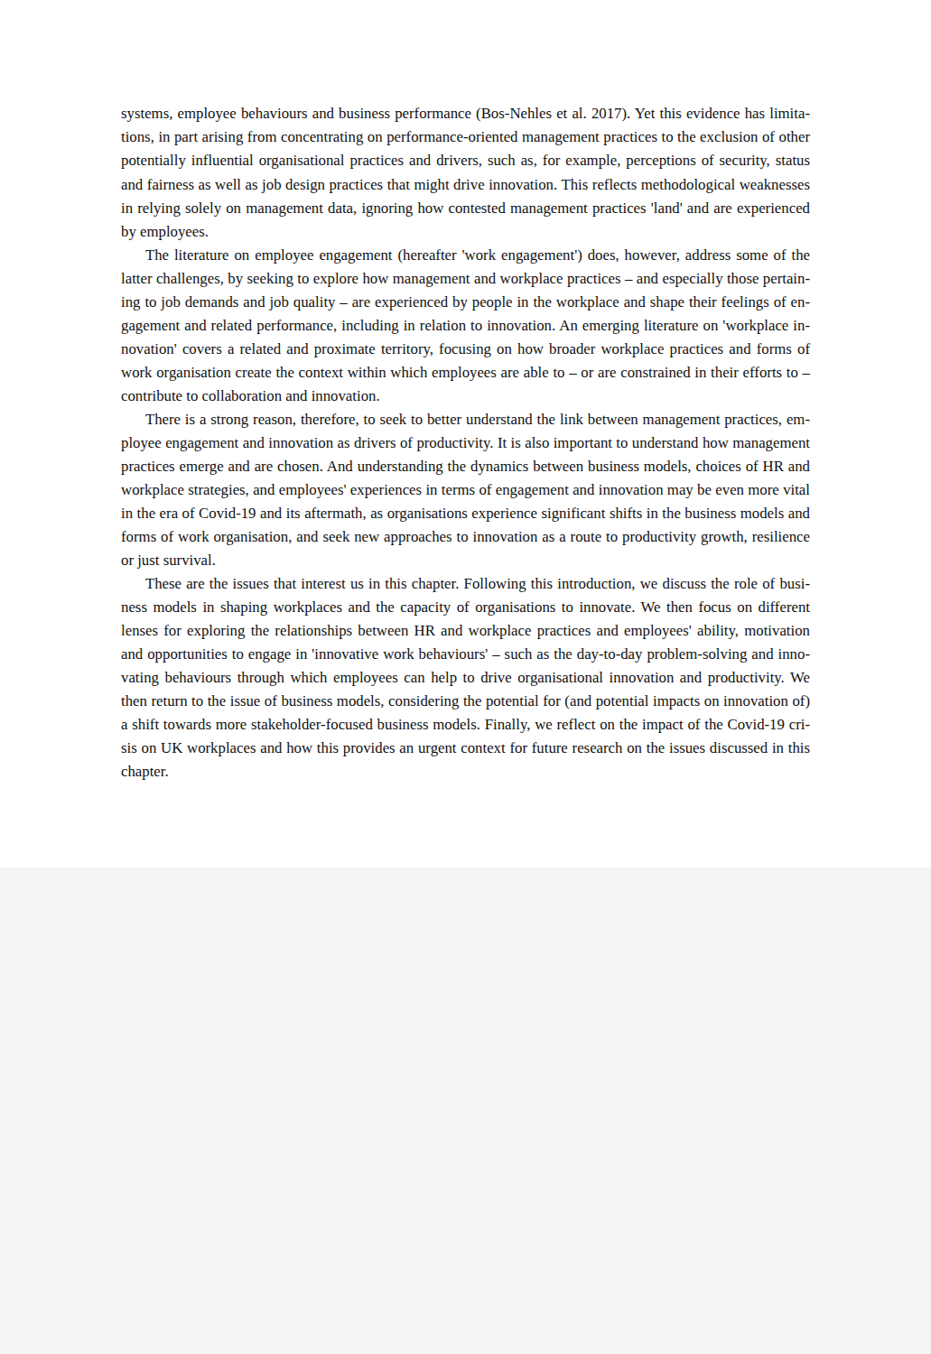systems, employee behaviours and business performance (Bos-Nehles et al. 2017). Yet this evidence has limitations, in part arising from concentrating on performance-oriented management practices to the exclusion of other potentially influential organisational practices and drivers, such as, for example, perceptions of security, status and fairness as well as job design practices that might drive innovation. This reflects methodological weaknesses in relying solely on management data, ignoring how contested management practices 'land' and are experienced by employees.
The literature on employee engagement (hereafter 'work engagement') does, however, address some of the latter challenges, by seeking to explore how management and workplace practices – and especially those pertaining to job demands and job quality – are experienced by people in the workplace and shape their feelings of engagement and related performance, including in relation to innovation. An emerging literature on 'workplace innovation' covers a related and proximate territory, focusing on how broader workplace practices and forms of work organisation create the context within which employees are able to – or are constrained in their efforts to – contribute to collaboration and innovation.
There is a strong reason, therefore, to seek to better understand the link between management practices, employee engagement and innovation as drivers of productivity. It is also important to understand how management practices emerge and are chosen. And understanding the dynamics between business models, choices of HR and workplace strategies, and employees' experiences in terms of engagement and innovation may be even more vital in the era of Covid-19 and its aftermath, as organisations experience significant shifts in the business models and forms of work organisation, and seek new approaches to innovation as a route to productivity growth, resilience or just survival.
These are the issues that interest us in this chapter. Following this introduction, we discuss the role of business models in shaping workplaces and the capacity of organisations to innovate. We then focus on different lenses for exploring the relationships between HR and workplace practices and employees' ability, motivation and opportunities to engage in 'innovative work behaviours' – such as the day-to-day problem-solving and innovating behaviours through which employees can help to drive organisational innovation and productivity. We then return to the issue of business models, considering the potential for (and potential impacts on innovation of) a shift towards more stakeholder-focused business models. Finally, we reflect on the impact of the Covid-19 crisis on UK workplaces and how this provides an urgent context for future research on the issues discussed in this chapter.